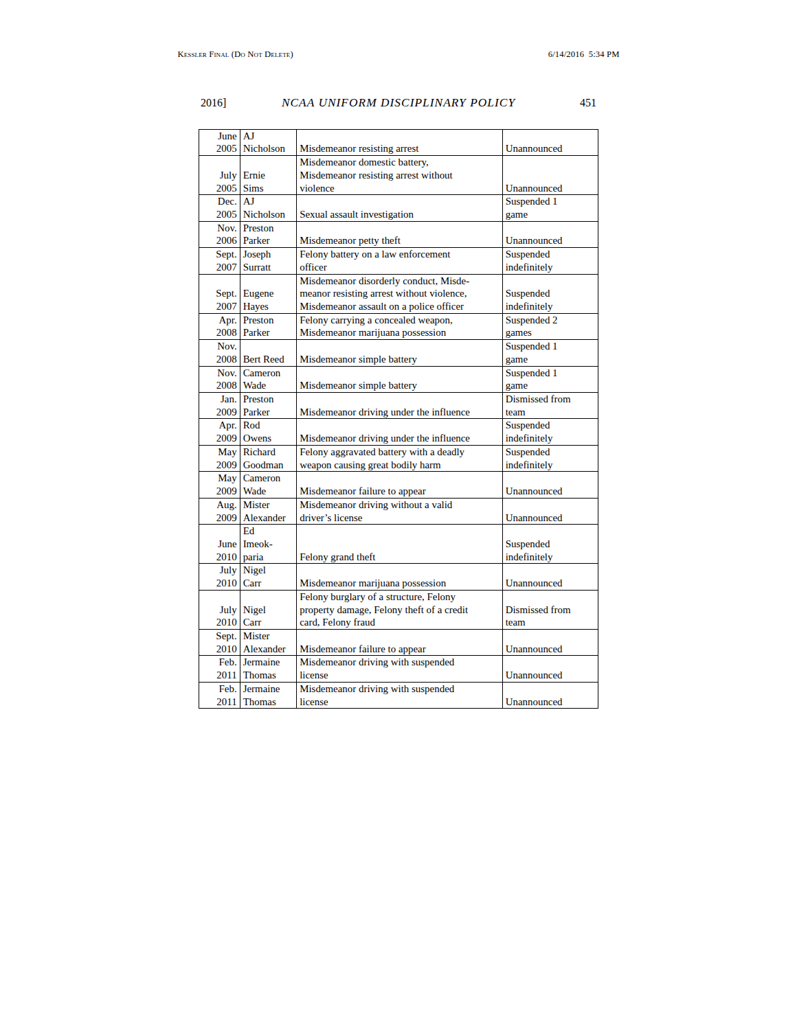Kessler Final (Do Not Delete)
6/14/2016 5:34 PM
2016]
NCAA UNIFORM DISCIPLINARY POLICY
451
| June | AJ | | |
| 2005 | Nicholson | Misdemeanor resisting arrest | Unannounced |
| | | Misdemeanor domestic battery, | |
| July | Ernie | Misdemeanor resisting arrest without | |
| 2005 | Sims | violence | Unannounced |
| Dec. | AJ | | Suspended 1 |
| 2005 | Nicholson | Sexual assault investigation | game |
| Nov. | Preston | | |
| 2006 | Parker | Misdemeanor petty theft | Unannounced |
| Sept. | Joseph | Felony battery on a law enforcement | Suspended |
| 2007 | Surratt | officer | indefinitely |
| | | Misdemeanor disorderly conduct, Misde- | |
| Sept. | Eugene | meanor resisting arrest without violence, | Suspended |
| 2007 | Hayes | Misdemeanor assault on a police officer | indefinitely |
| Apr. | Preston | Felony carrying a concealed weapon, | Suspended 2 |
| 2008 | Parker | Misdemeanor marijuana possession | games |
| Nov. | | | Suspended 1 |
| 2008 | Bert Reed | Misdemeanor simple battery | game |
| Nov. | Cameron | | Suspended 1 |
| 2008 | Wade | Misdemeanor simple battery | game |
| Jan. | Preston | | Dismissed from |
| 2009 | Parker | Misdemeanor driving under the influence | team |
| Apr. | Rod | | Suspended |
| 2009 | Owens | Misdemeanor driving under the influence | indefinitely |
| May | Richard | Felony aggravated battery with a deadly | Suspended |
| 2009 | Goodman | weapon causing great bodily harm | indefinitely |
| May | Cameron | | |
| 2009 | Wade | Misdemeanor failure to appear | Unannounced |
| Aug. | Mister | Misdemeanor driving without a valid | |
| 2009 | Alexander | driver’s license | Unannounced |
| | Ed | | |
| June | Imeok- | | Suspended |
| 2010 | paria | Felony grand theft | indefinitely |
| July | Nigel | | |
| 2010 | Carr | Misdemeanor marijuana possession | Unannounced |
| | | Felony burglary of a structure, Felony | |
| July | Nigel | property damage, Felony theft of a credit | Dismissed from |
| 2010 | Carr | card, Felony fraud | team |
| Sept. | Mister | | |
| 2010 | Alexander | Misdemeanor failure to appear | Unannounced |
| Feb. | Jermaine | Misdemeanor driving with suspended | |
| 2011 | Thomas | license | Unannounced |
| Feb. | Jermaine | Misdemeanor driving with suspended | |
| 2011 | Thomas | license | Unannounced |